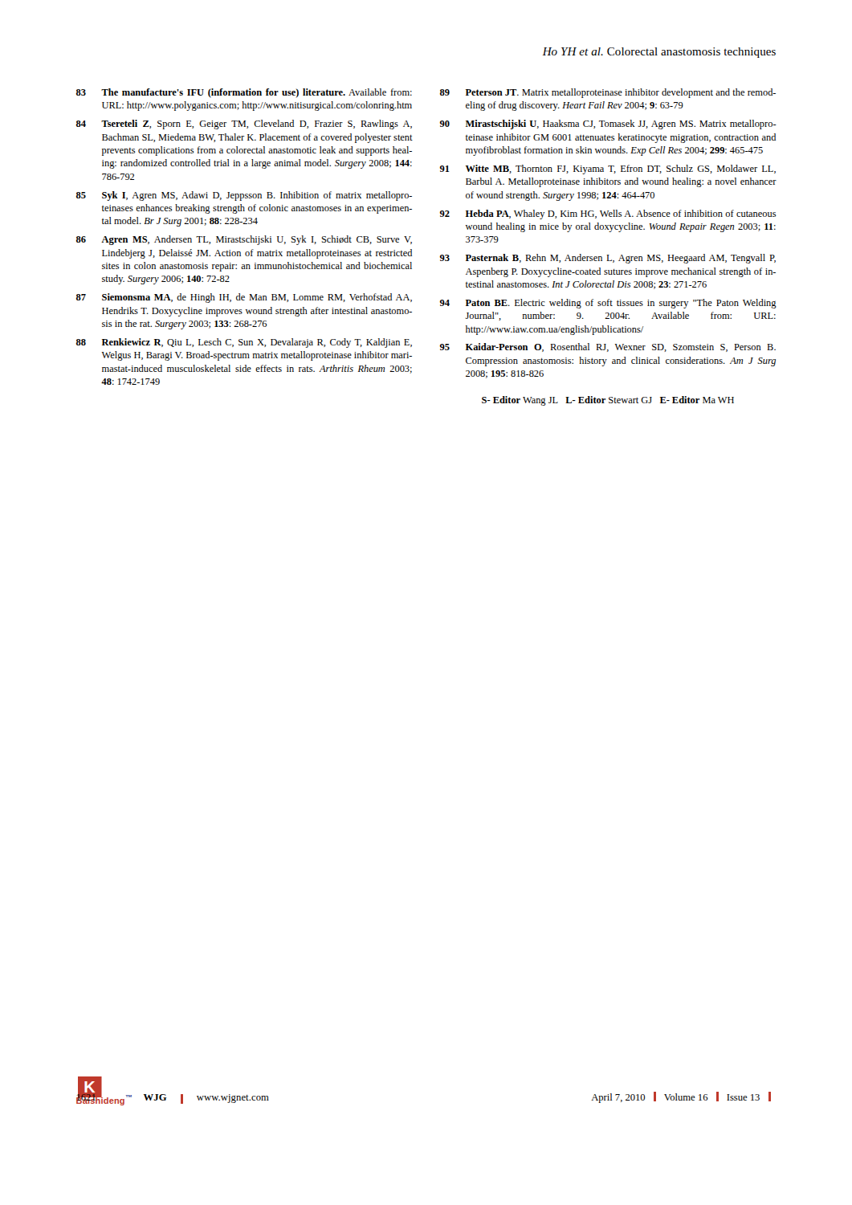Ho YH et al. Colorectal anastomosis techniques
83 The manufacture's IFU (information for use) literature. Available from: URL: http://www.polyganics.com; http://www.nitisurgical.com/colonring.htm
84 Tsereteli Z, Sporn E, Geiger TM, Cleveland D, Frazier S, Rawlings A, Bachman SL, Miedema BW, Thaler K. Placement of a covered polyester stent prevents complications from a colorectal anastomotic leak and supports healing: randomized controlled trial in a large animal model. Surgery 2008; 144: 786-792
85 Syk I, Agren MS, Adawi D, Jeppsson B. Inhibition of matrix metalloproteinases enhances breaking strength of colonic anastomoses in an experimental model. Br J Surg 2001; 88: 228-234
86 Agren MS, Andersen TL, Mirastschijski U, Syk I, Schiødt CB, Surve V, Lindebjerg J, Delaissé JM. Action of matrix metalloproteinases at restricted sites in colon anastomosis repair: an immunohistochemical and biochemical study. Surgery 2006; 140: 72-82
87 Siemonsma MA, de Hingh IH, de Man BM, Lomme RM, Verhofstad AA, Hendriks T. Doxycycline improves wound strength after intestinal anastomosis in the rat. Surgery 2003; 133: 268-276
88 Renkiewicz R, Qiu L, Lesch C, Sun X, Devalaraja R, Cody T, Kaldjian E, Welgus H, Baragi V. Broad-spectrum matrix metalloproteinase inhibitor marimastat-induced musculoskeletal side effects in rats. Arthritis Rheum 2003; 48: 1742-1749
89 Peterson JT. Matrix metalloproteinase inhibitor development and the remodeling of drug discovery. Heart Fail Rev 2004; 9: 63-79
90 Mirastschijski U, Haaksma CJ, Tomasek JJ, Agren MS. Matrix metalloproteinase inhibitor GM 6001 attenuates keratinocyte migration, contraction and myofibroblast formation in skin wounds. Exp Cell Res 2004; 299: 465-475
91 Witte MB, Thornton FJ, Kiyama T, Efron DT, Schulz GS, Moldawer LL, Barbul A. Metalloproteinase inhibitors and wound healing: a novel enhancer of wound strength. Surgery 1998; 124: 464-470
92 Hebda PA, Whaley D, Kim HG, Wells A. Absence of inhibition of cutaneous wound healing in mice by oral doxycycline. Wound Repair Regen 2003; 11: 373-379
93 Pasternak B, Rehn M, Andersen L, Agren MS, Heegaard AM, Tengvall P, Aspenberg P. Doxycycline-coated sutures improve mechanical strength of intestinal anastomoses. Int J Colorectal Dis 2008; 23: 271-276
94 Paton BE. Electric welding of soft tissues in surgery "The Paton Welding Journal", number: 9. 2004г. Available from: URL: http://www.iaw.com.ua/english/publications/
95 Kaidar-Person O, Rosenthal RJ, Wexner SD, Szomstein S, Person B. Compression anastomosis: history and clinical considerations. Am J Surg 2008; 195: 818-826
S- Editor Wang JL L- Editor Stewart GJ E- Editor Ma WH
K Baishideng™ WJG www.wjgnet.com
April 7, 2010 Volume 16 Issue 13
1621